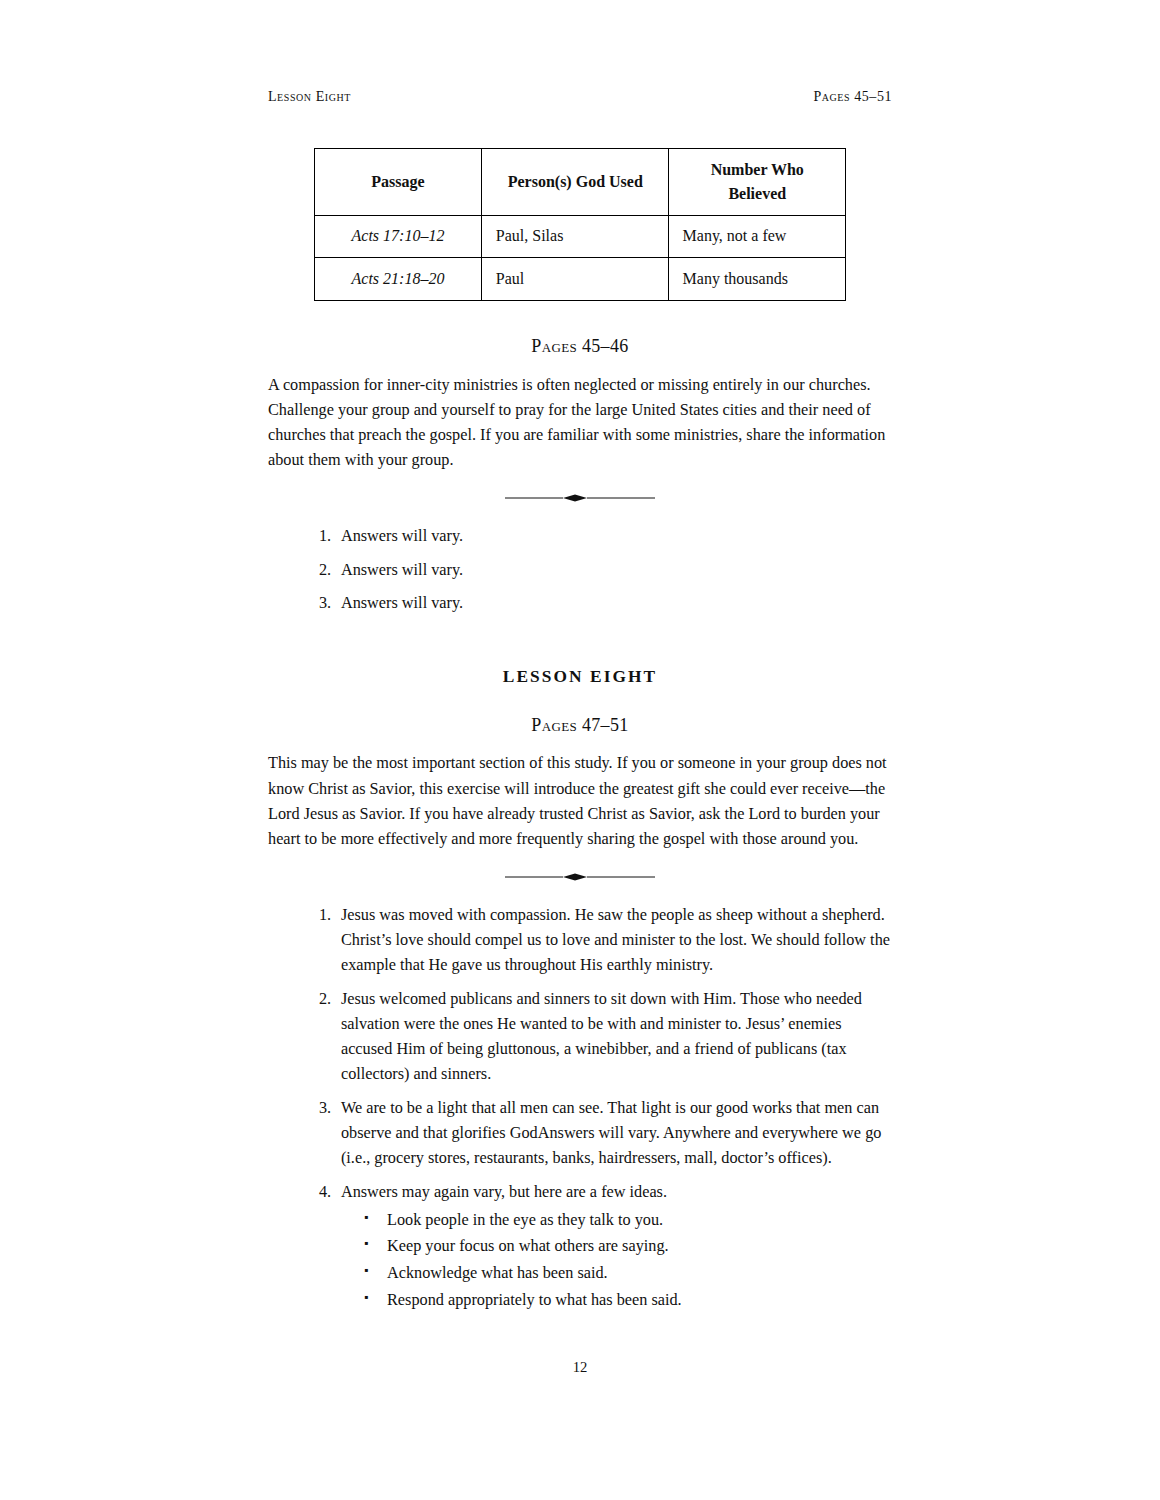Lesson Eight
Pages 45–51
| Passage | Person(s) God Used | Number Who Believed |
| --- | --- | --- |
| Acts 17:10–12 | Paul, Silas | Many, not a few |
| Acts 21:18–20 | Paul | Many thousands |
Pages 45–46
A compassion for inner-city ministries is often neglected or missing entirely in our churches. Challenge your group and yourself to pray for the large United States cities and their need of churches that preach the gospel. If you are familiar with some ministries, share the information about them with your group.
Answers will vary.
Answers will vary.
Answers will vary.
Lesson Eight
Pages 47–51
This may be the most important section of this study. If you or someone in your group does not know Christ as Savior, this exercise will introduce the greatest gift she could ever receive—the Lord Jesus as Savior. If you have already trusted Christ as Savior, ask the Lord to burden your heart to be more effectively and more frequently sharing the gospel with those around you.
Jesus was moved with compassion. He saw the people as sheep without a shepherd. Christ’s love should compel us to love and minister to the lost. We should follow the example that He gave us throughout His earthly ministry.
Jesus welcomed publicans and sinners to sit down with Him. Those who needed salvation were the ones He wanted to be with and minister to. Jesus’ enemies accused Him of being gluttonous, a winebibber, and a friend of publicans (tax collectors) and sinners.
We are to be a light that all men can see. That light is our good works that men can observe and that glorifies GodAnswers will vary. Anywhere and everywhere we go (i.e., grocery stores, restaurants, banks, hairdressers, mall, doctor’s offices).
Answers may again vary, but here are a few ideas.
Look people in the eye as they talk to you.
Keep your focus on what others are saying.
Acknowledge what has been said.
Respond appropriately to what has been said.
12